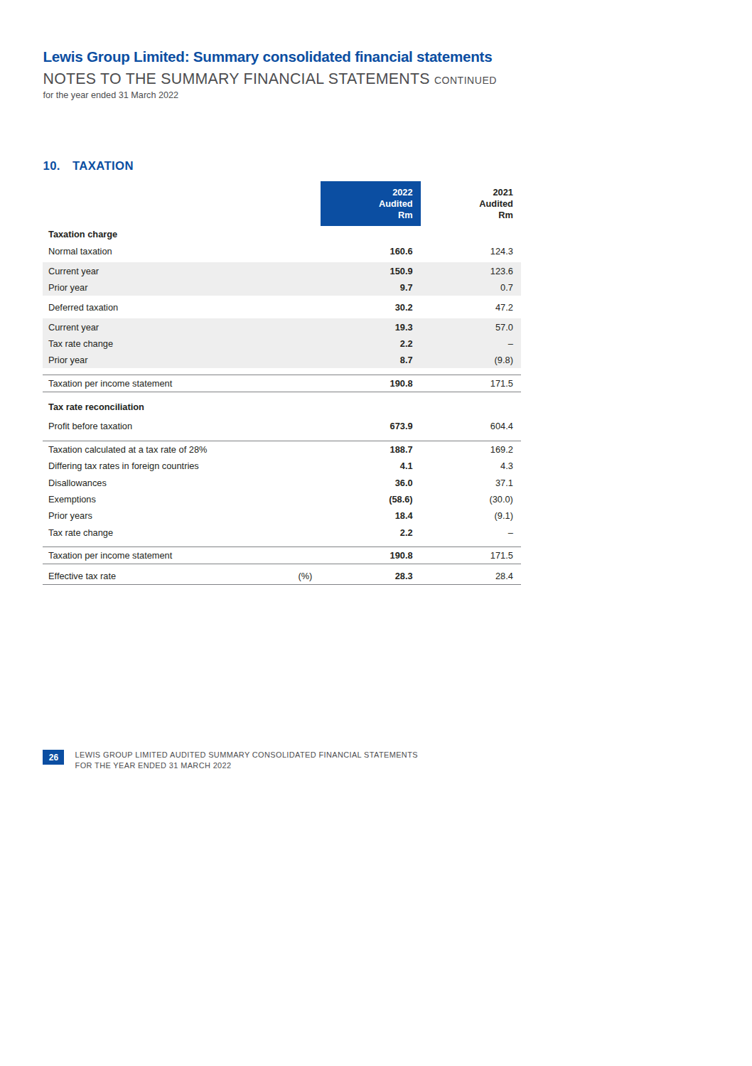Lewis Group Limited: Summary consolidated financial statements
NOTES TO THE SUMMARY FINANCIAL STATEMENTS CONTINUED
for the year ended 31 March 2022
10. TAXATION
| | | 2022 Audited Rm | 2021 Audited Rm |
| --- | --- | --- | --- |
| Taxation charge | | | |
| Normal taxation | | 160.6 | 124.3 |
| Current year | | 150.9 | 123.6 |
| Prior year | | 9.7 | 0.7 |
| Deferred taxation | | 30.2 | 47.2 |
| Current year | | 19.3 | 57.0 |
| Tax rate change | | 2.2 | – |
| Prior year | | 8.7 | (9.8) |
| Taxation per income statement | | 190.8 | 171.5 |
| Tax rate reconciliation | | | |
| Profit before taxation | | 673.9 | 604.4 |
| Taxation calculated at a tax rate of 28% | | 188.7 | 169.2 |
| Differing tax rates in foreign countries | | 4.1 | 4.3 |
| Disallowances | | 36.0 | 37.1 |
| Exemptions | | (58.6) | (30.0) |
| Prior years | | 18.4 | (9.1) |
| Tax rate change | | 2.2 | – |
| Taxation per income statement | | 190.8 | 171.5 |
| Effective tax rate | (%) | 28.3 | 28.4 |
26
Lewis Group Limited Audited Summary Consolidated Financial Statements
for the year ended 31 March 2022